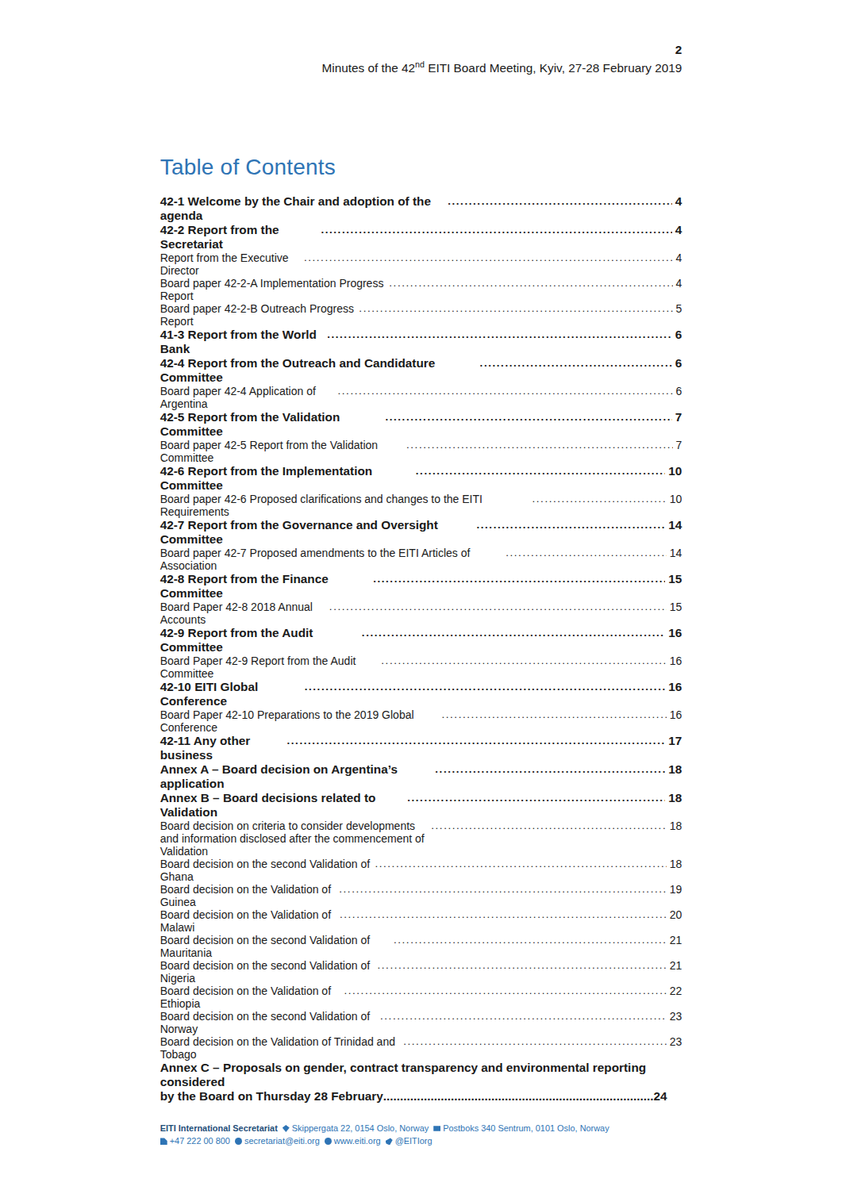2
Minutes of the 42nd EITI Board Meeting, Kyiv, 27-28 February 2019
Table of Contents
42-1 Welcome by the Chair and adoption of the agenda........................................................... 4
42-2 Report from the Secretariat................................................................................................. 4
Report from the Executive Director......................................................................................................... 4
Board paper 42-2-A Implementation Progress Report............................................................................. 4
Board paper 42-2-B Outreach Progress Report....................................................................................... 5
41-3 Report from the World Bank.............................................................................................. 6
42-4 Report from the Outreach and Candidature Committee................................................. 6
Board paper 42-4 Application of Argentina............................................................................................. 6
42-5 Report from the Validation Committee........................................................................... 7
Board paper 42-5 Report from the Validation Committee....................................................................... 7
42-6 Report from the Implementation Committee................................................................. 10
Board paper 42-6 Proposed clarifications and changes to the EITI Requirements.................................. 10
42-7 Report from the Governance and Oversight Committee................................................. 14
Board paper 42-7 Proposed amendments to the EITI Articles of Association......................................... 14
42-8 Report from the Finance Committee............................................................................. 15
Board Paper 42-8 2018 Annual Accounts................................................................................................ 15
42-9 Report from the Audit Committee............................................................................... 16
Board Paper 42-9 Report from the Audit Committee.............................................................................. 16
42-10 EITI Global Conference..................................................................................................... 16
Board Paper 42-10 Preparations to the 2019 Global Conference............................................................ 16
42-11 Any other business......................................................................................................... 17
Annex A – Board decision on Argentina’s application............................................................. 18
Annex B – Board decisions related to Validation..................................................................... 18
Board decision on criteria to consider developments and information disclosed after the commencement of Validation....................................................................................................................... 18
Board decision on the second Validation of Ghana................................................................................ 18
Board decision on the Validation of Guinea............................................................................................ 19
Board decision on the Validation of Malawi........................................................................................... 20
Board decision on the second Validation of Mauritania.......................................................................... 21
Board decision on the second Validation of Nigeria............................................................................... 21
Board decision on the Validation of Ethiopia.......................................................................................... 22
Board decision on the second Validation of Norway.............................................................................. 23
Board decision on the Validation of Trinidad and Tobago....................................................................... 23
Annex C – Proposals on gender, contract transparency and environmental reporting considered by the Board on Thursday 28 February................................................................................ 24
EITI International Secretariat Skippergata 22, 0154 Oslo, Norway Postboks 340 Sentrum, 0101 Oslo, Norway
+47 222 00 800 secretariat@eiti.org www.eiti.org @EITIorg